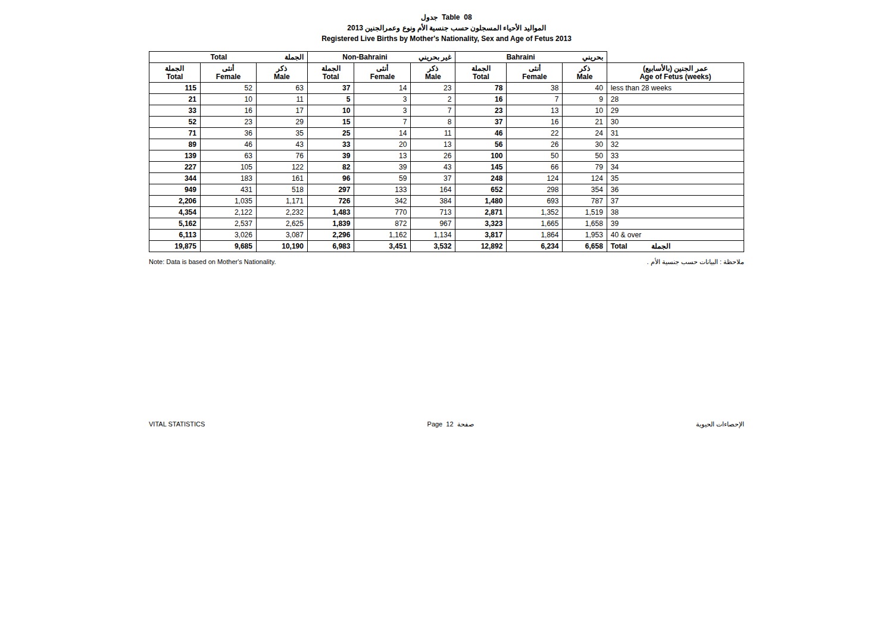جدول Table 08
المواليد الأحياء المسجلون حسب جنسية الأم ونوع وعمرالجنين 2013
Registered Live Births by Mother's Nationality, Sex and Age of Fetus 2013
| Total الجملة | Non-Bahraini غير بحريني | Bahraini بحريني | |
| --- | --- | --- | --- |
| الجملة Total | أنثى Female | ذكر Male | الجملة Total | أنثى Female | ذكر Male | الجملة Total | أنثى Female | ذكر Male | عمر الجنين (بالأسابيع) Age of Fetus (weeks) |
| 115 | 52 | 63 | 37 | 14 | 23 | 78 | 38 | 40 | less than 28 weeks |
| 21 | 10 | 11 | 5 | 3 | 2 | 16 | 7 | 9 | 28 |
| 33 | 16 | 17 | 10 | 3 | 7 | 23 | 13 | 10 | 29 |
| 52 | 23 | 29 | 15 | 7 | 8 | 37 | 16 | 21 | 30 |
| 71 | 36 | 35 | 25 | 14 | 11 | 46 | 22 | 24 | 31 |
| 89 | 46 | 43 | 33 | 20 | 13 | 56 | 26 | 30 | 32 |
| 139 | 63 | 76 | 39 | 13 | 26 | 100 | 50 | 50 | 33 |
| 227 | 105 | 122 | 82 | 39 | 43 | 145 | 66 | 79 | 34 |
| 344 | 183 | 161 | 96 | 59 | 37 | 248 | 124 | 124 | 35 |
| 949 | 431 | 518 | 297 | 133 | 164 | 652 | 298 | 354 | 36 |
| 2,206 | 1,035 | 1,171 | 726 | 342 | 384 | 1,480 | 693 | 787 | 37 |
| 4,354 | 2,122 | 2,232 | 1,483 | 770 | 713 | 2,871 | 1,352 | 1,519 | 38 |
| 5,162 | 2,537 | 2,625 | 1,839 | 872 | 967 | 3,323 | 1,665 | 1,658 | 39 |
| 6,113 | 3,026 | 3,087 | 2,296 | 1,162 | 1,134 | 3,817 | 1,864 | 1,953 | 40 & over |
| 19,875 | 9,685 | 10,190 | 6,983 | 3,451 | 3,532 | 12,892 | 6,234 | 6,658 | Total الجملة |
Note: Data is based on Mother's Nationality. ملاحظة : البيانات حسب جنسية الأم .
VITAL STATISTICS Page 12 صفحة الإحصاءات الحيوية